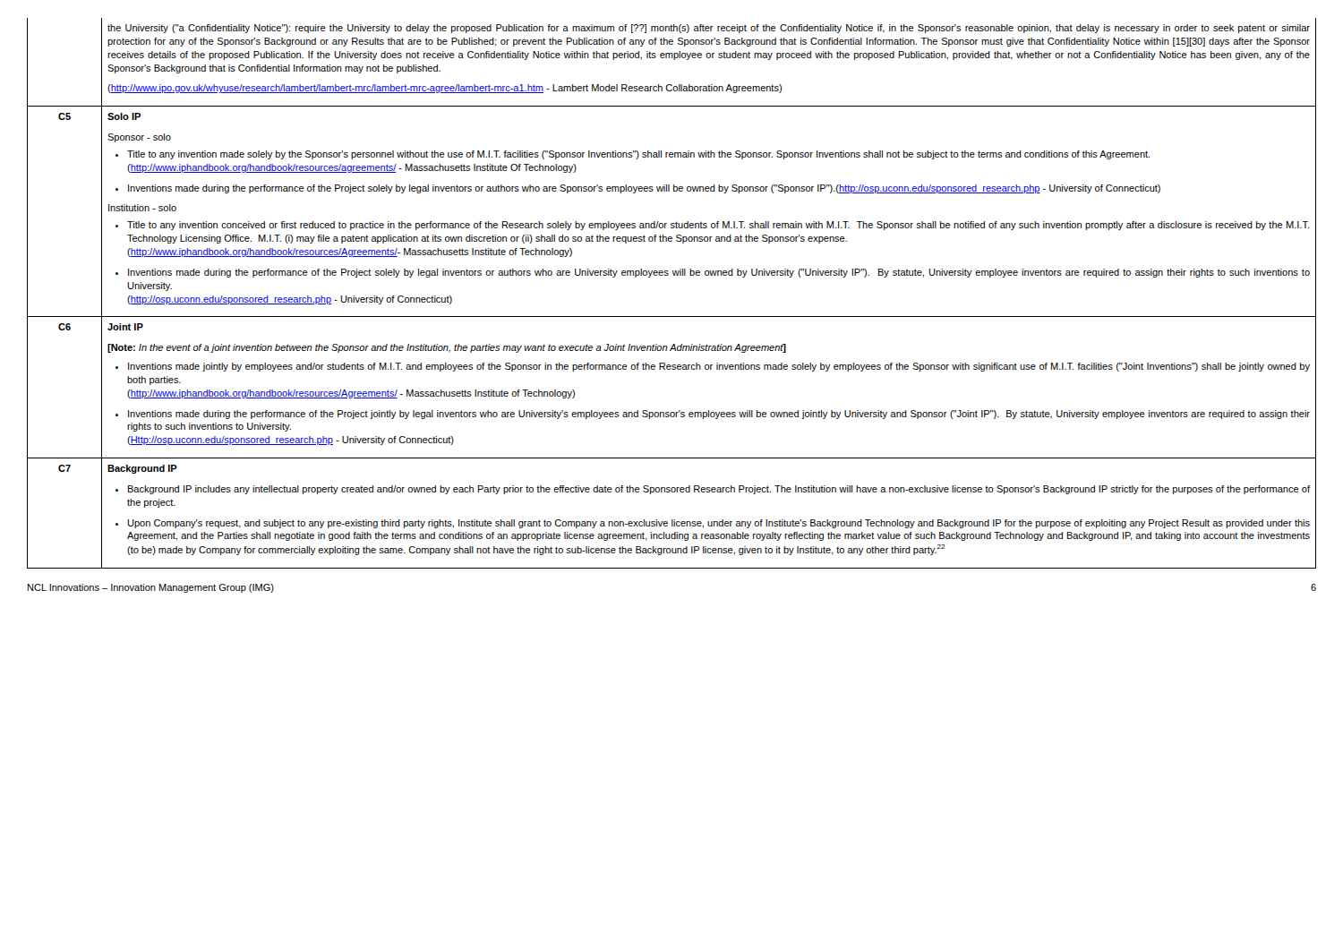| | the University ("a Confidentiality Notice"): require the University to delay the proposed Publication for a maximum of [??] month(s) after receipt of the Confidentiality Notice if, in the Sponsor's reasonable opinion, that delay is necessary in order to seek patent or similar protection for any of the Sponsor's Background or any Results that are to be Published; or prevent the Publication of any of the Sponsor's Background that is Confidential Information. The Sponsor must give that Confidentiality Notice within [15][30] days after the Sponsor receives details of the proposed Publication. If the University does not receive a Confidentiality Notice within that period, its employee or student may proceed with the proposed Publication, provided that, whether or not a Confidentiality Notice has been given, any of the Sponsor's Background that is Confidential Information may not be published. ( http://www.ipo.gov.uk/whyuse/research/lambert/lambert-mrc/lambert-mrc-agree/lambert-mrc-a1.htm - Lambert Model Research Collaboration Agreements) |
| C5 | Solo IP Sponsor - solo Title to any invention made solely by the Sponsor's personnel without the use of M.I.T. facilities ("Sponsor Inventions") shall remain with the Sponsor. Sponsor Inventions shall not be subject to the terms and conditions of this Agreement. ( http://www.iphandbook.org/handbook/resources/agreements/ - Massachusetts Institute Of Technology) Inventions made during the performance of the Project solely by legal inventors or authors who are Sponsor's employees will be owned by Sponsor ("Sponsor IP").( http://osp.uconn.edu/sponsored_research.php - University of Connecticut) Institution - solo Title to any invention conceived or first reduced to practice in the performance of the Research solely by employees and/or students of M.I.T. shall remain with M.I.T. The Sponsor shall be notified of any such invention promptly after a disclosure is received by the M.I.T. Technology Licensing Office. M.I.T. (i) may file a patent application at its own discretion or (ii) shall do so at the request of the Sponsor and at the Sponsor's expense. ( http://www.iphandbook.org/handbook/resources/Agreements/ - Massachusetts Institute of Technology) Inventions made during the performance of the Project solely by legal inventors or authors who are University employees will be owned by University ("University IP"). By statute, University employee inventors are required to assign their rights to such inventions to University. ( http://osp.uconn.edu/sponsored_research.php - University of Connecticut) |
| C6 | Joint IP [Note: In the event of a joint invention between the Sponsor and the Institution, the parties may want to execute a Joint Invention Administration Agreement ] Inventions made jointly by employees and/or students of M.I.T. and employees of the Sponsor in the performance of the Research or inventions made solely by employees of the Sponsor with significant use of M.I.T. facilities ("Joint Inventions") shall be jointly owned by both parties. ( http://www.iphandbook.org/handbook/resources/Agreements/ - Massachusetts Institute of Technology) Inventions made during the performance of the Project jointly by legal inventors who are University's employees and Sponsor's employees will be owned jointly by University and Sponsor ("Joint IP"). By statute, University employee inventors are required to assign their rights to such inventions to University. ( Http://osp.uconn.edu/sponsored_research.php - University of Connecticut) |
| C7 | Background IP Background IP includes any intellectual property created and/or owned by each Party prior to the effective date of the Sponsored Research Project. The Institution will have a non-exclusive license to Sponsor's Background IP strictly for the purposes of the performance of the project. Upon Company's request, and subject to any pre-existing third party rights, Institute shall grant to Company a non-exclusive license, under any of Institute's Background Technology and Background IP for the purpose of exploiting any Project Result as provided under this Agreement, and the Parties shall negotiate in good faith the terms and conditions of an appropriate license agreement, including a reasonable royalty reflecting the market value of such Background Technology and Background IP, and taking into account the investments (to be) made by Company for commercially exploiting the same. Company shall not have the right to sub-license the Background IP license, given to it by Institute, to any other third party. 22 |
NCL Innovations – Innovation Management Group (IMG) 6